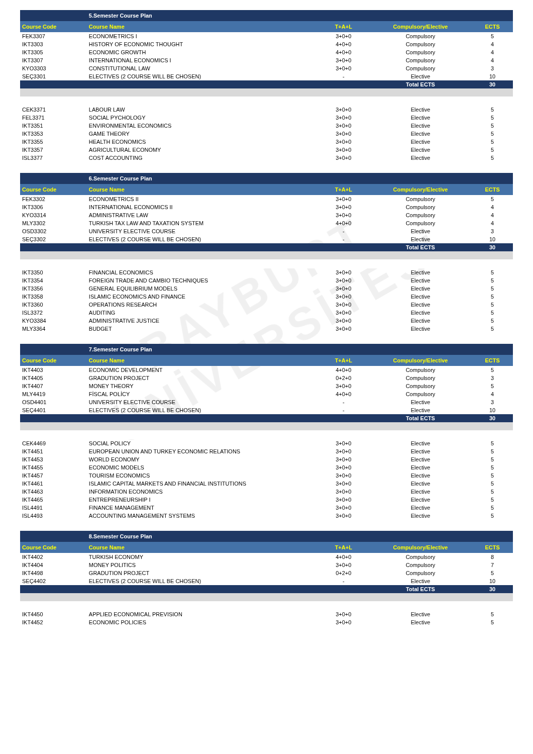BAYBURT ÜNİVERSİTESİ
| | 5.Semester Course Plan |
| Course Code | Course Name | T+A+L | Compulsory/Elective | ECTS |
| FEK3307 | ECONOMETRICS I | 3+0+0 | Compulsory | 5 |
| IKT3303 | HISTORY OF ECONOMIC THOUGHT | 4+0+0 | Compulsory | 4 |
| IKT3305 | ECONOMIC GROWTH | 4+0+0 | Compulsory | 4 |
| IKT3307 | INTERNATIONAL ECONOMICS I | 3+0+0 | Compulsory | 4 |
| KYO3303 | CONSTITUTIONAL LAW | 3+0+0 | Compulsory | 3 |
| SEÇ3301 | ELECTIVES (2 COURSE WILL BE CHOSEN) | - | Elective | 10 |
| | | | Total ECTS | 30 |
| CEK3371 | LABOUR LAW | 3+0+0 | Elective | 5 |
| FEL3371 | SOCIAL PYCHOLOGY | 3+0+0 | Elective | 5 |
| IKT3351 | ENVIRONMENTAL ECONOMICS | 3+0+0 | Elective | 5 |
| IKT3353 | GAME THEORY | 3+0+0 | Elective | 5 |
| IKT3355 | HEALTH ECONOMICS | 3+0+0 | Elective | 5 |
| IKT3357 | AGRICULTURAL ECONOMY | 3+0+0 | Elective | 5 |
| ISL3377 | COST ACCOUNTING | 3+0+0 | Elective | 5 |
| | 6.Semester Course Plan |
| Course Code | Course Name | T+A+L | Compulsory/Elective | ECTS |
| FEK3302 | ECONOMETRICS II | 3+0+0 | Compulsory | 5 |
| IKT3306 | INTERNATIONAL ECONOMICS II | 3+0+0 | Compulsory | 4 |
| KYO3314 | ADMINISTRATIVE LAW | 3+0+0 | Compulsory | 4 |
| MLY3302 | TURKISH TAX LAW AND TAXATION SYSTEM | 4+0+0 | Compulsory | 4 |
| OSD3302 | UNIVERSITY ELECTIVE COURSE | - | Elective | 3 |
| SEÇ3302 | ELECTIVES (2 COURSE WILL BE CHOSEN) | - | Elective | 10 |
| | | | Total ECTS | 30 |
| IKT3350 | FINANCIAL ECONOMICS | 3+0+0 | Elective | 5 |
| IKT3354 | FOREIGN TRADE AND CAMBIO TECHNIQUES | 3+0+0 | Elective | 5 |
| IKT3356 | GENERAL EQUILIBRIUM MODELS | 3+0+0 | Elective | 5 |
| IKT3358 | ISLAMIC ECONOMICS AND FINANCE | 3+0+0 | Elective | 5 |
| IKT3360 | OPERATIONS RESEARCH | 3+0+0 | Elective | 5 |
| ISL3372 | AUDITING | 3+0+0 | Elective | 5 |
| KYO3384 | ADMINISTRATIVE JUSTICE | 3+0+0 | Elective | 5 |
| MLY3364 | BUDGET | 3+0+0 | Elective | 5 |
| | 7.Semester Course Plan |
| Course Code | Course Name | T+A+L | Compulsory/Elective | ECTS |
| IKT4403 | ECONOMIC DEVELOPMENT | 4+0+0 | Compulsory | 5 |
| IKT4405 | GRADUTION PROJECT | 0+2+0 | Compulsory | 3 |
| IKT4407 | MONEY THEORY | 3+0+0 | Compulsory | 5 |
| MLY4419 | FİSCAL POLİCY | 4+0+0 | Compulsory | 4 |
| OSD4401 | UNIVERSITY ELECTIVE COURSE | - | Elective | 3 |
| SEÇ4401 | ELECTIVES (2 COURSE WILL BE CHOSEN) | - | Elective | 10 |
| | | | Total ECTS | 30 |
| CEK4469 | SOCIAL POLICY | 3+0+0 | Elective | 5 |
| IKT4451 | EUROPEAN UNION AND TURKEY ECONOMIC RELATIONS | 3+0+0 | Elective | 5 |
| IKT4453 | WORLD ECONOMY | 3+0+0 | Elective | 5 |
| IKT4455 | ECONOMIC MODELS | 3+0+0 | Elective | 5 |
| IKT4457 | TOURISM ECONOMICS | 3+0+0 | Elective | 5 |
| IKT4461 | ISLAMIC CAPITAL MARKETS AND FINANCIAL INSTITUTIONS | 3+0+0 | Elective | 5 |
| IKT4463 | INFORMATION ECONOMICS | 3+0+0 | Elective | 5 |
| IKT4465 | ENTREPRENEURSHIP I | 3+0+0 | Elective | 5 |
| ISL4491 | FINANCE MANAGEMENT | 3+0+0 | Elective | 5 |
| ISL4493 | ACCOUNTING MANAGEMENT SYSTEMS | 3+0+0 | Elective | 5 |
| | 8.Semester Course Plan |
| Course Code | Course Name | T+A+L | Compulsory/Elective | ECTS |
| IKT4402 | TURKISH ECONOMY | 4+0+0 | Compulsory | 8 |
| IKT4404 | MONEY POLITICS | 3+0+0 | Compulsory | 7 |
| IKT4498 | GRADUTION PROJECT | 0+2+0 | Compulsory | 5 |
| SEÇ4402 | ELECTIVES (2 COURSE WILL BE CHOSEN) | - | Elective | 10 |
| | | | Total ECTS | 30 |
| IKT4450 | APPLIED ECONOMICAL PREVISION | 3+0+0 | Elective | 5 |
| IKT4452 | ECONOMIC POLICIES | 3+0+0 | Elective | 5 |